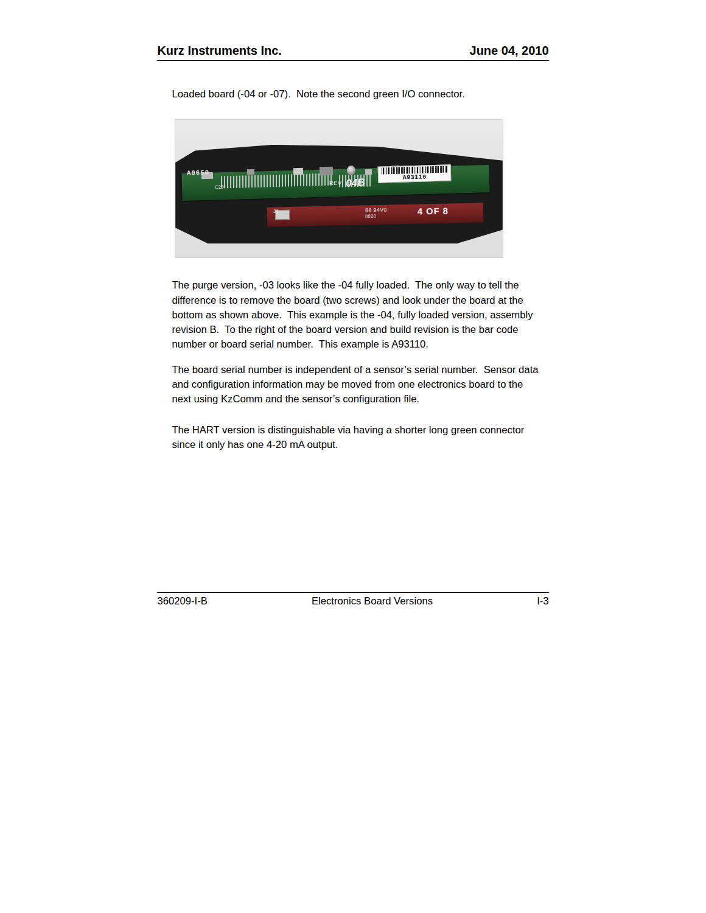Kurz Instruments Inc. June 04, 2010
Loaded board (-04 or -07). Note the second green I/O connector.
A0650
C23
REV
04B
A93110
J1
88 94V0
4 OF 8
0820
The purge version, -03 looks like the -04 fully loaded. The only way to tell the difference is to remove the board (two screws) and look under the board at the bottom as shown above. This example is the -04, fully loaded version, assembly revision B. To the right of the board version and build revision is the bar code number or board serial number. This example is A93110.
The board serial number is independent of a sensor’s serial number. Sensor data and configuration information may be moved from one electronics board to the next using KzComm and the sensor’s configuration file.
The HART version is distinguishable via having a shorter long green connector since it only has one 4-20 mA output.
360209-I-B Electronics Board Versions I-3